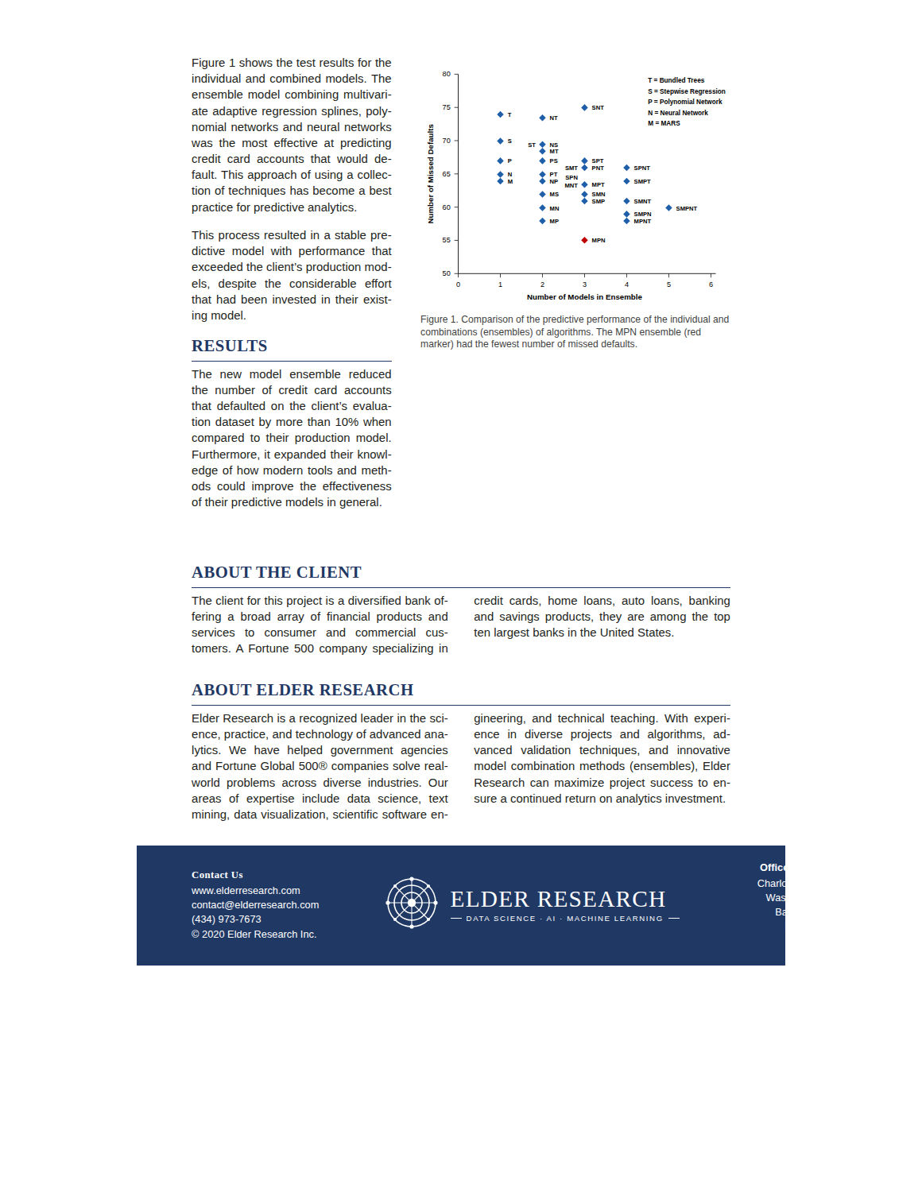Figure 1 shows the test results for the individual and combined models. The ensemble model combining multivariate adaptive regression splines, polynomial networks and neural networks was the most effective at predicting credit card accounts that would default. This approach of using a collection of techniques has become a best practice for predictive analytics.
This process resulted in a stable predictive model with performance that exceeded the client’s production models, despite the considerable effort that had been invested in their existing model.
Results
The new model ensemble reduced the number of credit card accounts that defaulted on the client’s evaluation dataset by more than 10% when compared to their production model. Furthermore, it expanded their knowledge of how modern tools and methods could improve the effectiveness of their predictive models in general.
50 55 60 65 70 75 80 0 1 2 3 4 5 6 Number of Missed Defaults Number of Models in Ensemble T = Bundled Trees S = Stepwise Regression P = Polynomial Network N = Neural Network M = MARS T S P N M NT NS ST MT PS PT NP MS MN MP SNT SPT PNT SMT MPT SPN MNT SMN SMP MPN SPNT SMPT SMNT SMPN MPNT SMPNT
Figure 1. Comparison of the predictive performance of the individual and combinations (ensembles) of algorithms. The MPN ensemble (red marker) had the fewest number of missed defaults.
About the Client
The client for this project is a diversified bank offering a broad array of financial products and services to consumer and commercial customers. A Fortune 500 company specializing in credit cards, home loans, auto loans, banking and savings products, they are among the top ten largest banks in the United States.
About Elder Research
Elder Research is a recognized leader in the science, practice, and technology of advanced analytics. We have helped government agencies and Fortune Global 500® companies solve real-world problems across diverse industries. Our areas of expertise include data science, text mining, data visualization, scientific software engineering, and technical teaching. With experience in diverse projects and algorithms, advanced validation techniques, and innovative model combination methods (ensembles), Elder Research can maximize project success to ensure a continued return on analytics investment.
Contact Us
www.elderresearch.com
contact@elderresearch.com
(434) 973-7673
© 2020 Elder Research Inc.
ELDER RESEARCH
DATA SCIENCE · AI · MACHINE LEARNING
Office Locations
Charlottesville, VA
Washington, DC
Baltimore, MD
Raleigh, NC
London, UK